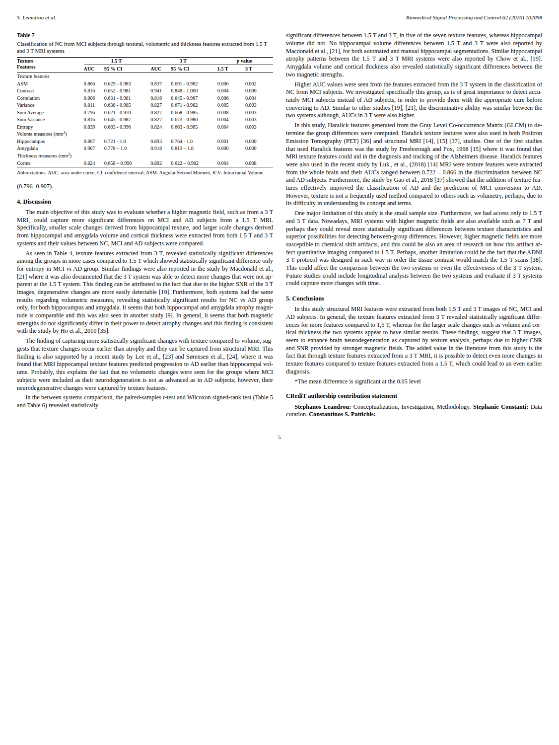S. Leandrou et al. Biomedical Signal Processing and Control 62 (2020) 102098
Table 7
Classification of NC from MCI subjects through textural, volumetric and thickness features extracted from 1.5 T and 3 T MRI systems
| Texture Features | 1.5 T | 3 T | p value |
| --- | --- | --- | --- |
| AUC | 95 % CI | AUC | 95 % CI | 1.5 T | 3 T |
| Texture features |
| ASM | 0.806 | 0.629 - 0.983 | 0.837 | 0.691 - 0.982 | 0.006 | 0.002 |
| Contrast | 0.816 | 0.652 - 0.981 | 0.941 | 0.848 - 1.000 | 0.004 | 0.000 |
| Correlation | 0.806 | 0.631 - 0.981 | 0.816 | 0.645 - 0.987 | 0.006 | 0.004 |
| Variance | 0.811 | 0.638 - 0.985 | 0.827 | 0.671 - 0.982 | 0.005 | 0.003 |
| Sum Average | 0.796 | 0.621 - 0.970 | 0.827 | 0.668 - 0.985 | 0.008 | 0.003 |
| Sum Variance | 0.816 | 0.645 - 0.987 | 0.827 | 0.673 - 0.980 | 0.004 | 0.003 |
| Entropy | 0.839 | 0.683 - 0.996 | 0.824 | 0.663 - 0.985 | 0.004 | 0.003 |
| Volume measures (mm 3 ) |
| Hippocampus | 0.867 | 0.721 - 1.0 | 0.893 | 0.764 - 1.0 | 0.001 | 0.000 |
| Amygdala | 0.907 | 0.778 – 1.0 | 0.918 | 0.813 – 1.0 | 0.000 | 0.000 |
| Thickness measures (mm 2 ) |
| Cortex | 0.824 | 0.658 – 0.990 | 0.802 | 0.622 – 0.982 | 0.004 | 0.008 |
Abbreviations: AUC: area under curve; CI: confidence interval; ASM: Angular Second Moment, ICV: Intracranial Volume.
(0.796−0.907).
4. Discussion
The main objective of this study was to evaluate whether a higher magnetic field, such as from a 3 T MRI, could capture more significant differences on MCI and AD subjects from a 1.5 T MRI. Specifically, smaller scale changes derived from hippocampal texture, and larger scale changes derived from hippocampal and amygdala volume and cortical thickness were extracted from both 1.5 T and 3 T systems and their values between NC, MCI and AD subjects were compared.
As seen in Table 4, texture features extracted from 3 T, revealed statistically significant differences among the groups in more cases compared to 1.5 T which showed statistically significant difference only for entropy in MCI vs AD group. Similar findings were also reported in the study by Macdonald et al., [21] where it was also documented that the 3 T system was able to detect more changes that were not apparent at the 1.5 T system. This finding can be attributed to the fact that due to the higher SNR of the 3 T images, degenerative changes are more easily detectable [19]. Furthermore, both systems had the same results regarding volumetric measures, revealing statistically significant results for NC vs AD group only, for both hippocampus and amygdala. It seems that both hippocampal and amygdala atrophy magnitude is comparable and this was also seen in another study [9]. In general, it seems that both magnetic strengths do not significantly differ in their power to detect atrophy changes and this finding is consistent with the study by Ho et al., 2010 [35].
The finding of capturing more statistically significant changes with texture compared to volume, suggests that texture changes occur earlier than atrophy and they can be captured from structural MRI. This finding is also supported by a recent study by Lee et al., [23] and Sørensen et al., [24], where it was found that MRI hippocampal texture features predicted progression to AD earlier than hippocampal volume. Probably, this explains the fact that no volumetric changes were seen for the groups where MCI subjects were included as their neurodegeneration is not as advanced as in AD subjects; however, their neurodegenerative changes were captured by texture features.
In the between systems comparison, the paired-samples t-test and Wilcoxon signed-rank test (Table 5 and Table 6) revealed statistically
significant differences between 1.5 T and 3 T, in five of the seven texture features, whereas hippocampal volume did not. No hippocampal volume differences between 1.5 T and 3 T were also reported by Macdonald et al., [21], for both automated and manual hippocampal segmentations. Similar hippocampal atrophy patterns between the 1.5 T and 3 T MRI systems were also reported by Chow et al., [19]. Amygdala volume and cortical thickness also revealed statistically significant differences between the two magnetic strengths.
Higher AUC values were seen from the features extracted from the 3 T system in the classification of NC from MCI subjects. We investigated specifically this group, as is of great importance to detect accurately MCI subjects instead of AD subjects, in order to provide them with the appropriate cure before converting to AD. Similar to other studies [19], [21], the discriminative ability was similar between the two systems although, AUCs in 3 T were also higher.
In this study, Haralick features generated from the Gray Level Co-occurrence Matrix (GLCM) to determine the group differences were computed. Haralick texture features were also used in both Positron Emission Tomography (PET) [36] and structural MRI [14], [15] [37], studies. One of the first studies that used Haralick features was the study by Freeborough and Fox, 1998 [15] where it was found that MRI texture features could aid in the diagnosis and tracking of the Alzheimers disease. Haralick features were also used in the recent study by Luk., et al., (2018) [14] MRI were texture features were extracted from the whole brain and their AUCs ranged between 0.722 – 0.866 in the discrimination between NC and AD subjects. Furthermore, the study by Gao et al., 2018 [37] showed that the addition of texture features effectively improved the classification of AD and the prediction of MCI conversion to AD. However, texture is not a frequently used method compared to others such as volumetry, perhaps, due to its difficulty in understanding its concept and terms.
One major limitation of this study is the small sample size. Furthermore, we had access only to 1.5 T and 3 T data. Nowadays, MRI systems with higher magnetic fields are also available such as 7 T and perhaps they could reveal more statistically significant differences between texture characteristics and superior possibilities for detecting between-group differences. However, higher magnetic fields are more susceptible to chemical shift artifacts, and this could be also an area of research on how this artifact affect quantitative imaging compared to 1.5 T. Perhaps, another limitation could be the fact that the ADNI 3 T protocol was designed in such way in order the tissue contrast would match the 1.5 T scans [38]. This could affect the comparison between the two systems or even the effectiveness of the 3 T system. Future studies could include longitudinal analysis between the two systems and evaluate if 3 T systems could capture more changes with time.
5. Conclusions
In this study structural MRI features were extracted from both 1.5 T and 3 T images of NC, MCI and AD subjects. In general, the texture features extracted from 3 T revealed statistically significant differences for more features compared to 1,5 T, whereas for the larger scale changes such as volume and cortical thickness the two systems appear to have similar results. These findings, suggest that 3 T images, seem to enhance brain neurodegeneration as captured by texture analysis, perhaps due to higher CNR and SNR provided by stronger magnetic fields. The added value in the literature from this study is the fact that through texture features extracted from a 3 T MRI, it is possible to detect even more changes in texture features compared to texture features extracted from a 1.5 T, which could lead to an even earlier diagnosis.
*The mean difference is significant at the 0.05 level
CRediT authorship contribution statement
Stephanos Leandrou: Conceptualization, Investigation, Methodology. Stephanie Constanti: Data curation. Constantinos S. Pattichis:
5